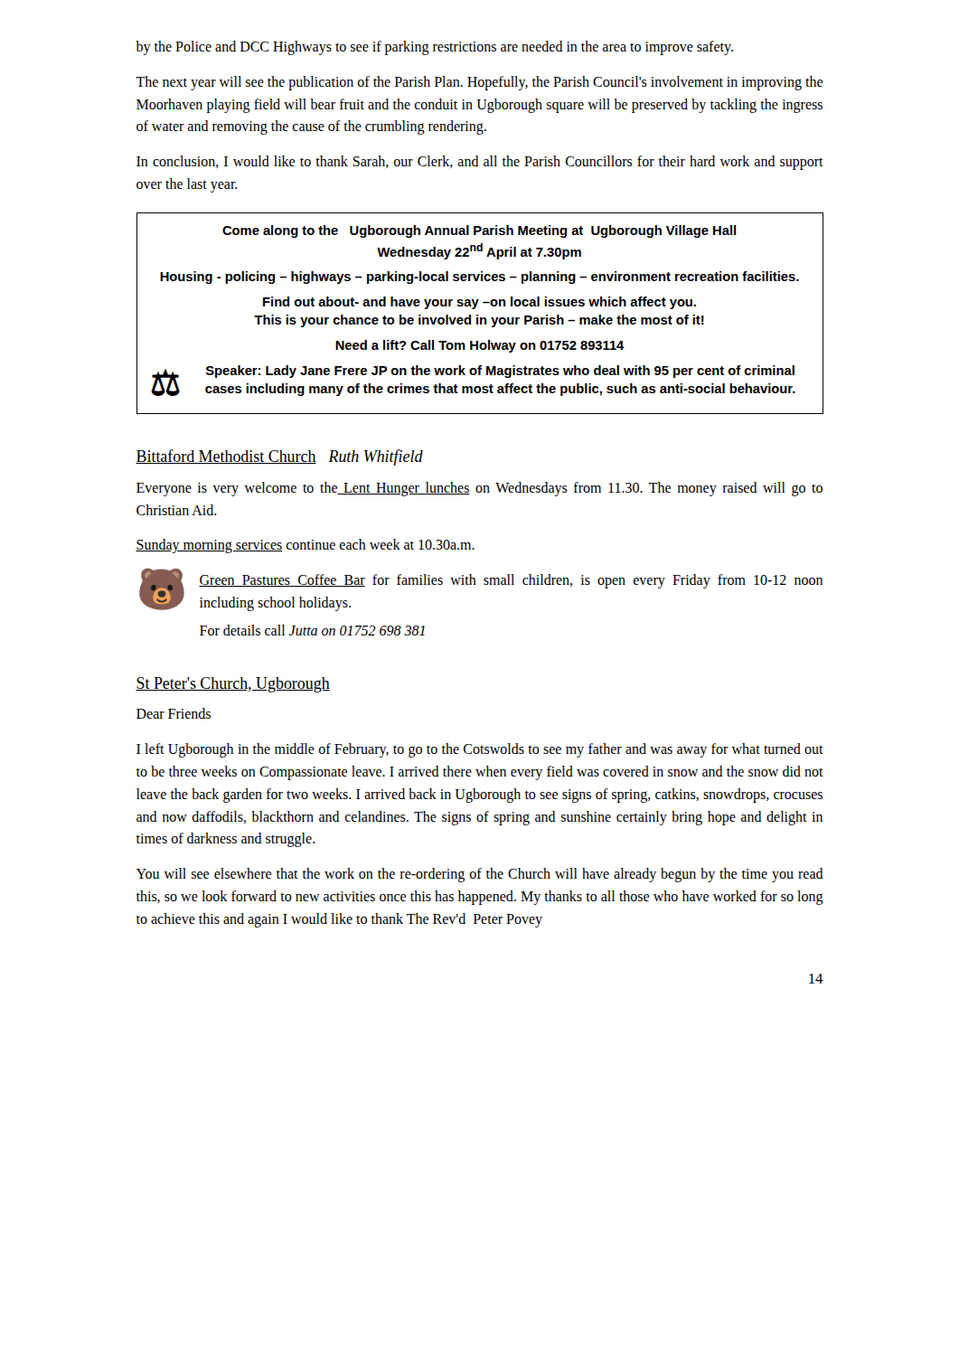by the Police and DCC Highways to see if parking restrictions are needed in the area to improve safety.
The next year will see the publication of the Parish Plan. Hopefully, the Parish Council's involvement in improving the Moorhaven playing field will bear fruit and the conduit in Ugborough square will be preserved by tackling the ingress of water and removing the cause of the crumbling rendering.
In conclusion, I would like to thank Sarah, our Clerk, and all the Parish Councillors for their hard work and support over the last year.
Come along to the Ugborough Annual Parish Meeting at Ugborough Village Hall
Wednesday 22nd April at 7.30pm
Housing - policing – highways – parking-local services – planning – environment recreation facilities.
Find out about- and have your say –on local issues which affect you.
This is your chance to be involved in your Parish – make the most of it!
Need a lift? Call Tom Holway on 01752 893114
⚖
Speaker: Lady Jane Frere JP on the work of Magistrates who deal with 95 per cent of criminal cases including many of the crimes that most affect the public, such as anti-social behaviour.
Bittaford Methodist Church Ruth Whitfield
Everyone is very welcome to the Lent Hunger lunches on Wednesdays from 11.30. The money raised will go to Christian Aid.
Sunday morning services continue each week at 10.30a.m.
🐻
Green Pastures Coffee Bar for families with small children, is open every Friday from 10-12 noon including school holidays.
For details call Jutta on 01752 698 381
St Peter's Church, Ugborough
Dear Friends
I left Ugborough in the middle of February, to go to the Cotswolds to see my father and was away for what turned out to be three weeks on Compassionate leave. I arrived there when every field was covered in snow and the snow did not leave the back garden for two weeks. I arrived back in Ugborough to see signs of spring, catkins, snowdrops, crocuses and now daffodils, blackthorn and celandines. The signs of spring and sunshine certainly bring hope and delight in times of darkness and struggle.
You will see elsewhere that the work on the re-ordering of the Church will have already begun by the time you read this, so we look forward to new activities once this has happened. My thanks to all those who have worked for so long to achieve this and again I would like to thank The Rev'd Peter Povey
14